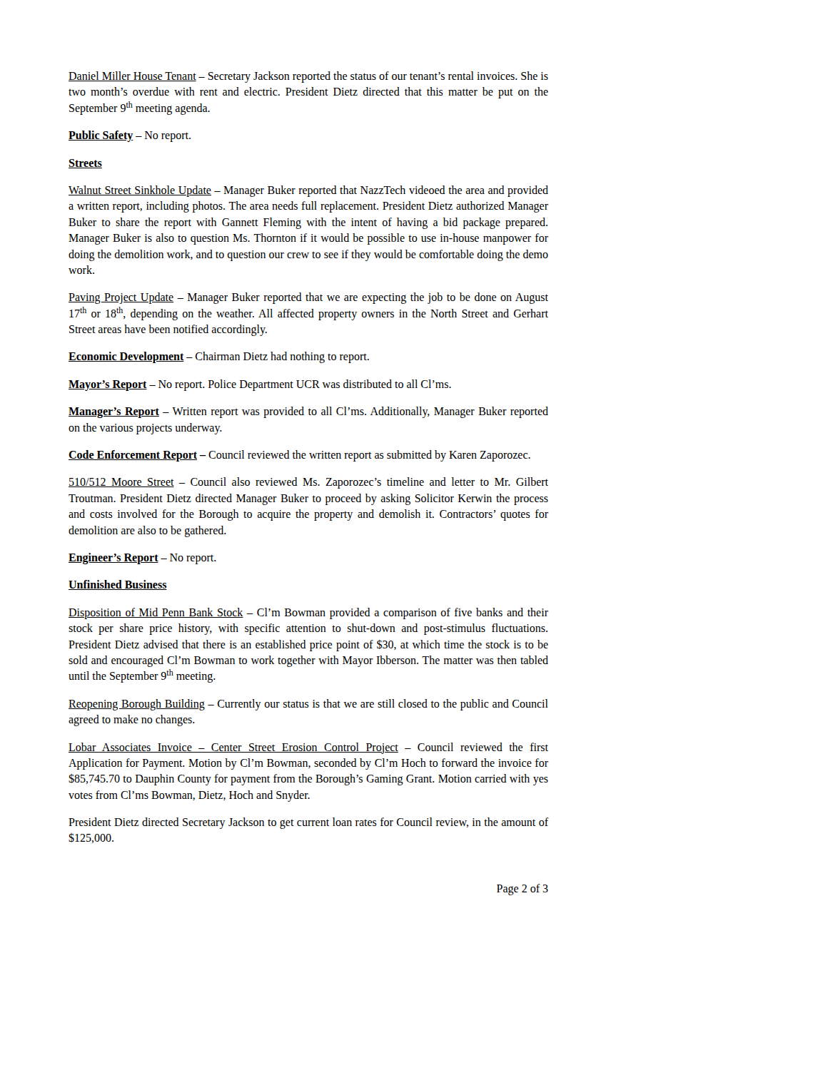Daniel Miller House Tenant – Secretary Jackson reported the status of our tenant’s rental invoices. She is two month’s overdue with rent and electric. President Dietz directed that this matter be put on the September 9th meeting agenda.
Public Safety – No report.
Streets
Walnut Street Sinkhole Update – Manager Buker reported that NazzTech videoed the area and provided a written report, including photos. The area needs full replacement. President Dietz authorized Manager Buker to share the report with Gannett Fleming with the intent of having a bid package prepared. Manager Buker is also to question Ms. Thornton if it would be possible to use in-house manpower for doing the demolition work, and to question our crew to see if they would be comfortable doing the demo work.
Paving Project Update – Manager Buker reported that we are expecting the job to be done on August 17th or 18th, depending on the weather. All affected property owners in the North Street and Gerhart Street areas have been notified accordingly.
Economic Development – Chairman Dietz had nothing to report.
Mayor’s Report – No report. Police Department UCR was distributed to all Cl’ms.
Manager’s Report – Written report was provided to all Cl’ms. Additionally, Manager Buker reported on the various projects underway.
Code Enforcement Report – Council reviewed the written report as submitted by Karen Zaporozec.
510/512 Moore Street – Council also reviewed Ms. Zaporozec’s timeline and letter to Mr. Gilbert Troutman. President Dietz directed Manager Buker to proceed by asking Solicitor Kerwin the process and costs involved for the Borough to acquire the property and demolish it. Contractors’ quotes for demolition are also to be gathered.
Engineer’s Report – No report.
Unfinished Business
Disposition of Mid Penn Bank Stock – Cl’m Bowman provided a comparison of five banks and their stock per share price history, with specific attention to shut-down and post-stimulus fluctuations. President Dietz advised that there is an established price point of $30, at which time the stock is to be sold and encouraged Cl’m Bowman to work together with Mayor Ibberson. The matter was then tabled until the September 9th meeting.
Reopening Borough Building – Currently our status is that we are still closed to the public and Council agreed to make no changes.
Lobar Associates Invoice – Center Street Erosion Control Project – Council reviewed the first Application for Payment. Motion by Cl’m Bowman, seconded by Cl’m Hoch to forward the invoice for $85,745.70 to Dauphin County for payment from the Borough’s Gaming Grant. Motion carried with yes votes from Cl’ms Bowman, Dietz, Hoch and Snyder.
President Dietz directed Secretary Jackson to get current loan rates for Council review, in the amount of $125,000.
Page 2 of 3